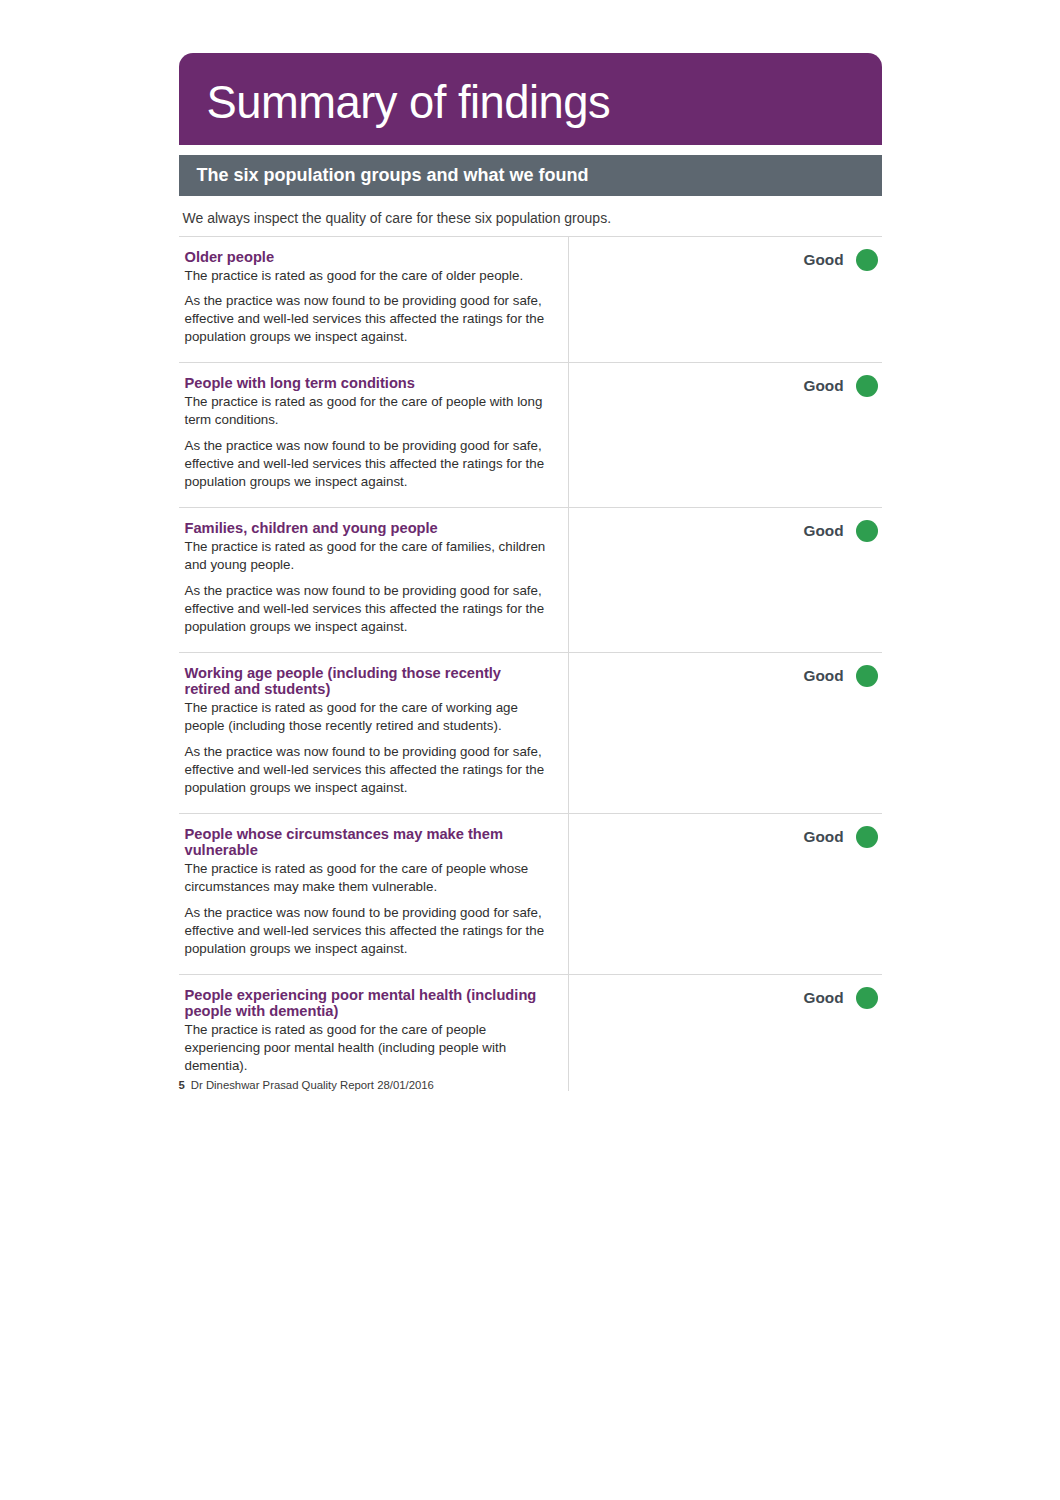Summary of findings
The six population groups and what we found
We always inspect the quality of care for these six population groups.
| Older people The practice is rated as good for the care of older people. As the practice was now found to be providing good for safe, effective and well-led services this affected the ratings for the population groups we inspect against. | | Good |
| People with long term conditions The practice is rated as good for the care of people with long term conditions. As the practice was now found to be providing good for safe, effective and well-led services this affected the ratings for the population groups we inspect against. | | Good |
| Families, children and young people The practice is rated as good for the care of families, children and young people. As the practice was now found to be providing good for safe, effective and well-led services this affected the ratings for the population groups we inspect against. | | Good |
| Working age people (including those recently retired and students) The practice is rated as good for the care of working age people (including those recently retired and students). As the practice was now found to be providing good for safe, effective and well-led services this affected the ratings for the population groups we inspect against. | | Good |
| People whose circumstances may make them vulnerable The practice is rated as good for the care of people whose circumstances may make them vulnerable. As the practice was now found to be providing good for safe, effective and well-led services this affected the ratings for the population groups we inspect against. | | Good |
| People experiencing poor mental health (including people with dementia) The practice is rated as good for the care of people experiencing poor mental health (including people with dementia). | | Good |
5 Dr Dineshwar Prasad Quality Report 28/01/2016